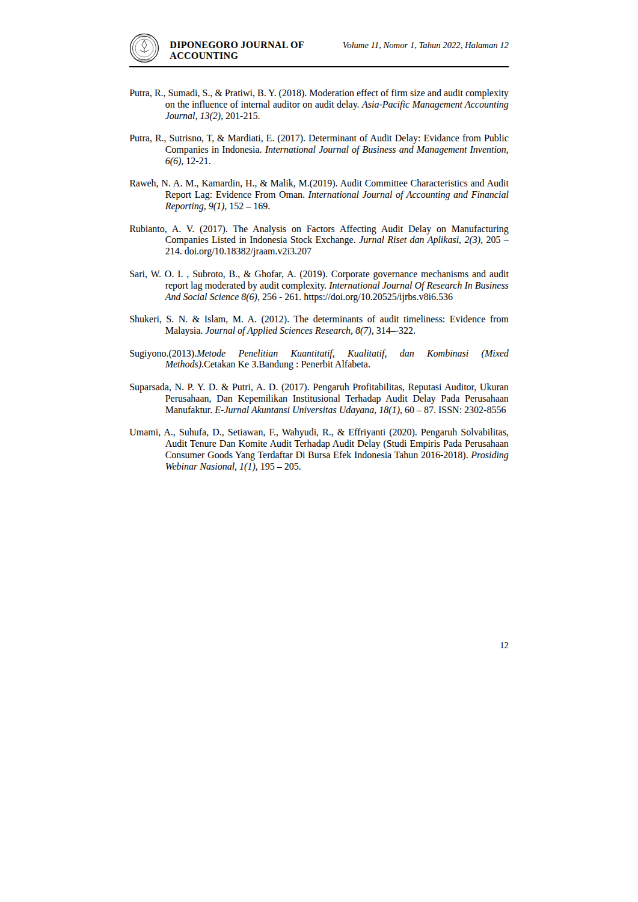SEMARANG UNIVERSITAS
DIPONEGORO JOURNAL OF ACCOUNTING Volume 11, Nomor 1, Tahun 2022, Halaman 12
Putra, R., Sumadi, S., & Pratiwi, B. Y. (2018). Moderation effect of firm size and audit complexity on the influence of internal auditor on audit delay. Asia-Pacific Management Accounting Journal, 13(2), 201-215.
Putra, R., Sutrisno, T, & Mardiati, E. (2017). Determinant of Audit Delay: Evidance from Public Companies in Indonesia. International Journal of Business and Management Invention, 6(6), 12-21.
Raweh, N. A. M., Kamardin, H., & Malik, M.(2019). Audit Committee Characteristics and Audit Report Lag: Evidence From Oman. International Journal of Accounting and Financial Reporting, 9(1), 152 – 169.
Rubianto, A. V. (2017). The Analysis on Factors Affecting Audit Delay on Manufacturing Companies Listed in Indonesia Stock Exchange. Jurnal Riset dan Aplikasi, 2(3), 205 – 214. doi.org/10.18382/jraam.v2i3.207
Sari, W. O. I. , Subroto, B., & Ghofar, A. (2019). Corporate governance mechanisms and audit report lag moderated by audit complexity. International Journal Of Research In Business And Social Science 8(6), 256 - 261. https://doi.org/10.20525/ijrbs.v8i6.536
Shukeri, S. N. & Islam, M. A. (2012). The determinants of audit timeliness: Evidence from Malaysia. Journal of Applied Sciences Research, 8(7), 314–-322.
Sugiyono.(2013).Metode Penelitian Kuantitatif, Kualitatif, dan Kombinasi (Mixed Methods).Cetakan Ke 3.Bandung : Penerbit Alfabeta.
Suparsada, N. P. Y. D. & Putri, A. D. (2017). Pengaruh Profitabilitas, Reputasi Auditor, Ukuran Perusahaan, Dan Kepemilikan Institusional Terhadap Audit Delay Pada Perusahaan Manufaktur. E-Jurnal Akuntansi Universitas Udayana, 18(1), 60 – 87. ISSN: 2302-8556
Umami, A., Suhufa, D., Setiawan, F., Wahyudi, R., & Effriyanti (2020). Pengaruh Solvabilitas, Audit Tenure Dan Komite Audit Terhadap Audit Delay (Studi Empiris Pada Perusahaan Consumer Goods Yang Terdaftar Di Bursa Efek Indonesia Tahun 2016-2018). Prosiding Webinar Nasional, 1(1), 195 – 205.
12